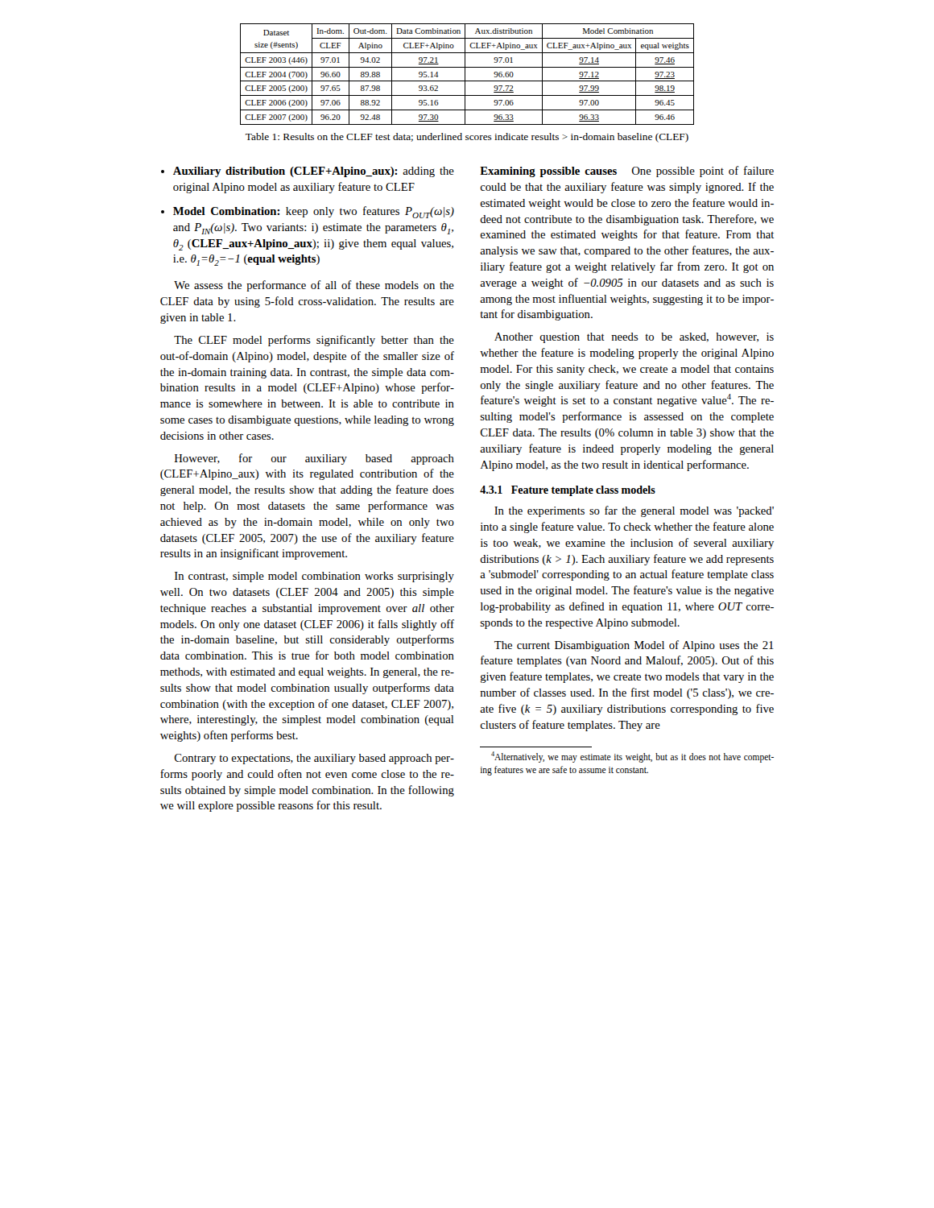| Dataset size (#sents) | In-dom. | Out-dom. | Data Combination | Aux.distribution | Model Combination |
| --- | --- | --- | --- | --- | --- |
| CLEF | Alpino | CLEF+Alpino | CLEF+Alpino_aux | CLEF_aux+Alpino_aux | equal weights |
| CLEF 2003 (446) | 97.01 | 94.02 | 97.21 | 97.01 | 97.14 | 97.46 |
| CLEF 2004 (700) | 96.60 | 89.88 | 95.14 | 96.60 | 97.12 | 97.23 |
| CLEF 2005 (200) | 97.65 | 87.98 | 93.62 | 97.72 | 97.99 | 98.19 |
| CLEF 2006 (200) | 97.06 | 88.92 | 95.16 | 97.06 | 97.00 | 96.45 |
| CLEF 2007 (200) | 96.20 | 92.48 | 97.30 | 96.33 | 96.33 | 96.46 |
Table 1: Results on the CLEF test data; underlined scores indicate results > in-domain baseline (CLEF)
Auxiliary distribution (CLEF+Alpino_aux): adding the original Alpino model as auxiliary feature to CLEF
Model Combination: keep only two features POUT(ω|s) and PIN(ω|s). Two variants: i) estimate the parameters θ1, θ2 (CLEF_aux+Alpino_aux); ii) give them equal values, i.e. θ1=θ2=−1 (equal weights)
We assess the performance of all of these models on the CLEF data by using 5-fold cross-validation. The results are given in table 1.
The CLEF model performs significantly better than the out-of-domain (Alpino) model, despite of the smaller size of the in-domain training data. In contrast, the simple data combination results in a model (CLEF+Alpino) whose performance is somewhere in between. It is able to contribute in some cases to disambiguate questions, while leading to wrong decisions in other cases.
However, for our auxiliary based approach (CLEF+Alpino_aux) with its regulated contribution of the general model, the results show that adding the feature does not help. On most datasets the same performance was achieved as by the in-domain model, while on only two datasets (CLEF 2005, 2007) the use of the auxiliary feature results in an insignificant improvement.
In contrast, simple model combination works surprisingly well. On two datasets (CLEF 2004 and 2005) this simple technique reaches a substantial improvement over all other models. On only one dataset (CLEF 2006) it falls slightly off the in-domain baseline, but still considerably outperforms data combination. This is true for both model combination methods, with estimated and equal weights. In general, the results show that model combination usually outperforms data combination (with the exception of one dataset, CLEF 2007), where, interestingly, the simplest model combination (equal weights) often performs best.
Contrary to expectations, the auxiliary based approach performs poorly and could often not even come close to the results obtained by simple model combination. In the following we will explore possible reasons for this result.
Examining possible causes One possible point of failure could be that the auxiliary feature was simply ignored. If the estimated weight would be close to zero the feature would indeed not contribute to the disambiguation task. Therefore, we examined the estimated weights for that feature. From that analysis we saw that, compared to the other features, the auxiliary feature got a weight relatively far from zero. It got on average a weight of −0.0905 in our datasets and as such is among the most influential weights, suggesting it to be important for disambiguation.
Another question that needs to be asked, however, is whether the feature is modeling properly the original Alpino model. For this sanity check, we create a model that contains only the single auxiliary feature and no other features. The feature's weight is set to a constant negative value4. The resulting model's performance is assessed on the complete CLEF data. The results (0% column in table 3) show that the auxiliary feature is indeed properly modeling the general Alpino model, as the two result in identical performance.
4.3.1 Feature template class models
In the experiments so far the general model was 'packed' into a single feature value. To check whether the feature alone is too weak, we examine the inclusion of several auxiliary distributions (k > 1). Each auxiliary feature we add represents a 'submodel' corresponding to an actual feature template class used in the original model. The feature's value is the negative log-probability as defined in equation 11, where OUT corresponds to the respective Alpino submodel.
The current Disambiguation Model of Alpino uses the 21 feature templates (van Noord and Malouf, 2005). Out of this given feature templates, we create two models that vary in the number of classes used. In the first model ('5 class'), we create five (k = 5) auxiliary distributions corresponding to five clusters of feature templates. They are
4Alternatively, we may estimate its weight, but as it does not have competing features we are safe to assume it constant.